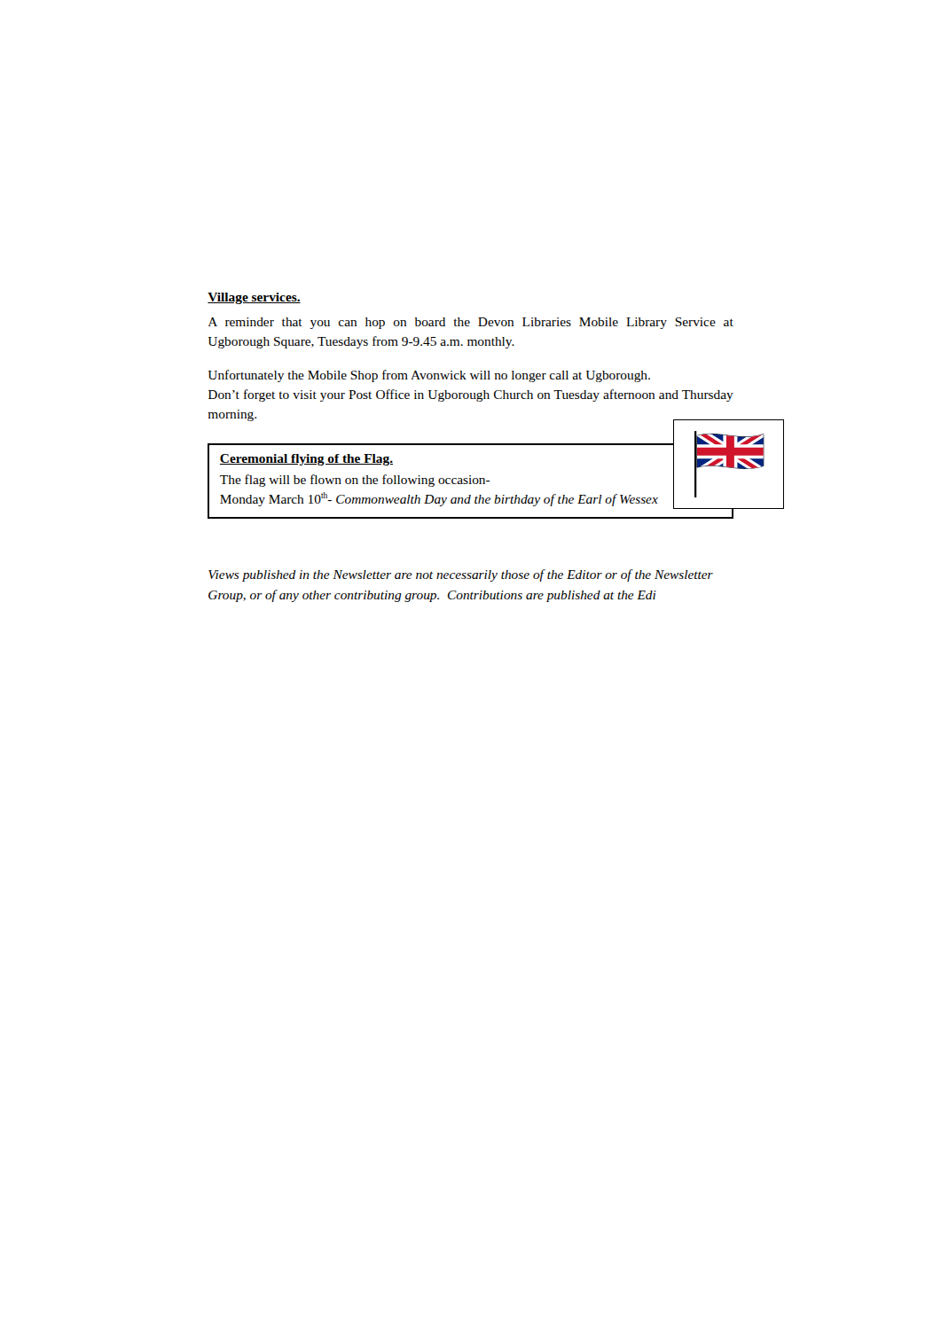Village services.
A reminder that you can hop on board the Devon Libraries Mobile Library Service at Ugborough Square, Tuesdays from 9-9.45 a.m. monthly.
Unfortunately the Mobile Shop from Avonwick will no longer call at Ugborough.
Don’t forget to visit your Post Office in Ugborough Church on Tuesday afternoon and Thursday morning.
Ceremonial flying of the Flag.
The flag will be flown on the following occasion-
Monday March 10th- Commonwealth Day and the birthday of the Earl of Wessex
Views published in the Newsletter are not necessarily those of the Editor or of the Newsletter Group, or of any other contributing group. Contributions are published at the Edi